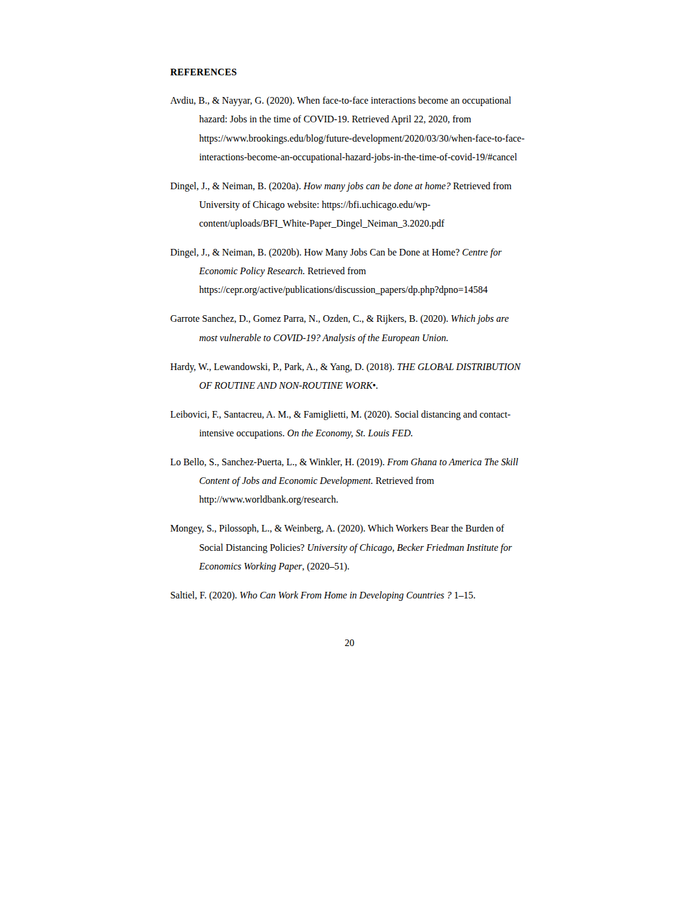REFERENCES
Avdiu, B., & Nayyar, G. (2020). When face-to-face interactions become an occupational hazard: Jobs in the time of COVID-19. Retrieved April 22, 2020, from https://www.brookings.edu/blog/future-development/2020/03/30/when-face-to-face-interactions-become-an-occupational-hazard-jobs-in-the-time-of-covid-19/#cancel
Dingel, J., & Neiman, B. (2020a). How many jobs can be done at home? Retrieved from University of Chicago website: https://bfi.uchicago.edu/wp-content/uploads/BFI_White-Paper_Dingel_Neiman_3.2020.pdf
Dingel, J., & Neiman, B. (2020b). How Many Jobs Can be Done at Home? Centre for Economic Policy Research. Retrieved from https://cepr.org/active/publications/discussion_papers/dp.php?dpno=14584
Garrote Sanchez, D., Gomez Parra, N., Ozden, C., & Rijkers, B. (2020). Which jobs are most vulnerable to COVID-19? Analysis of the European Union.
Hardy, W., Lewandowski, P., Park, A., & Yang, D. (2018). THE GLOBAL DISTRIBUTION OF ROUTINE AND NON-ROUTINE WORK•.
Leibovici, F., Santacreu, A. M., & Famiglietti, M. (2020). Social distancing and contact-intensive occupations. On the Economy, St. Louis FED.
Lo Bello, S., Sanchez-Puerta, L., & Winkler, H. (2019). From Ghana to America The Skill Content of Jobs and Economic Development. Retrieved from http://www.worldbank.org/research.
Mongey, S., Pilossoph, L., & Weinberg, A. (2020). Which Workers Bear the Burden of Social Distancing Policies? University of Chicago, Becker Friedman Institute for Economics Working Paper, (2020–51).
Saltiel, F. (2020). Who Can Work From Home in Developing Countries ? 1–15.
20